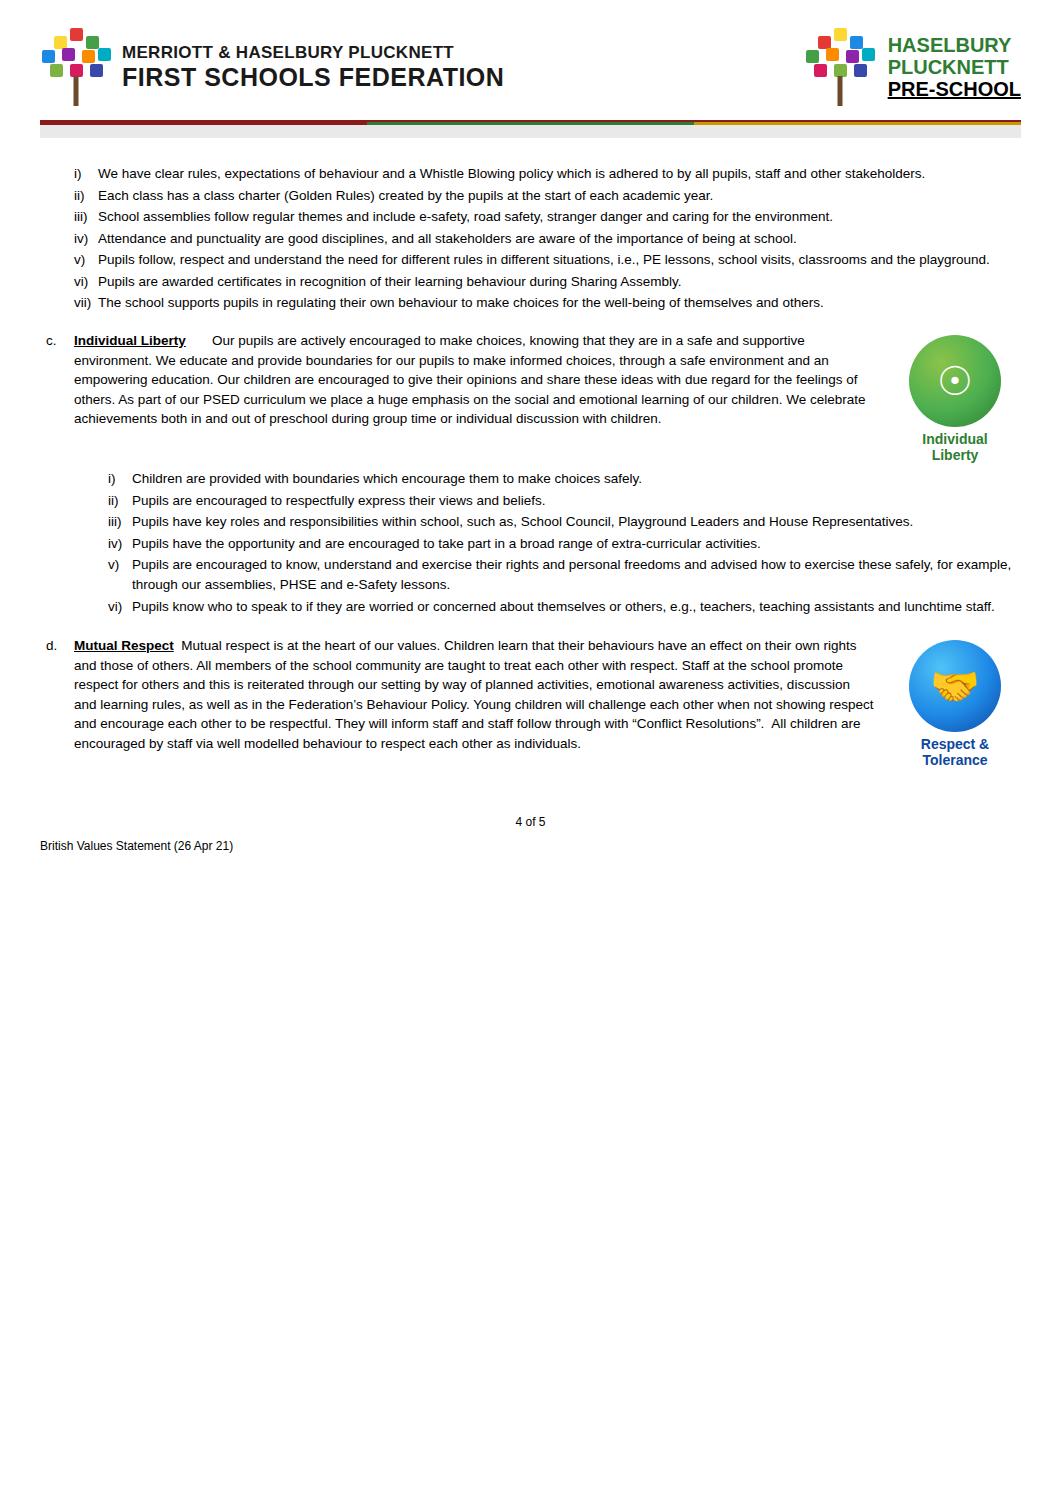MERRIOTT & HASELBURY PLUCKNETT
FIRST SCHOOLS FEDERATION
HASELBURY
PLUCKNETT
PRE-SCHOOL
i) We have clear rules, expectations of behaviour and a Whistle Blowing policy which is adhered to by all pupils, staff and other stakeholders.
ii) Each class has a class charter (Golden Rules) created by the pupils at the start of each academic year.
iii) School assemblies follow regular themes and include e-safety, road safety, stranger danger and caring for the environment.
iv) Attendance and punctuality are good disciplines, and all stakeholders are aware of the importance of being at school.
v) Pupils follow, respect and understand the need for different rules in different situations, i.e., PE lessons, school visits, classrooms and the playground.
vi) Pupils are awarded certificates in recognition of their learning behaviour during Sharing Assembly.
vii) The school supports pupils in regulating their own behaviour to make choices for the well-being of themselves and others.
c.
☉
Individual
Liberty
Individual Liberty Our pupils are actively encouraged to make choices, knowing that they are in a safe and supportive environment. We educate and provide boundaries for our pupils to make informed choices, through a safe environment and an empowering education. Our children are encouraged to give their opinions and share these ideas with due regard for the feelings of others. As part of our PSED curriculum we place a huge emphasis on the social and emotional learning of our children. We celebrate achievements both in and out of preschool during group time or individual discussion with children.
i) Children are provided with boundaries which encourage them to make choices safely.
ii) Pupils are encouraged to respectfully express their views and beliefs.
iii) Pupils have key roles and responsibilities within school, such as, School Council, Playground Leaders and House Representatives.
iv) Pupils have the opportunity and are encouraged to take part in a broad range of extra-curricular activities.
v) Pupils are encouraged to know, understand and exercise their rights and personal freedoms and advised how to exercise these safely, for example, through our assemblies, PHSE and e-Safety lessons.
vi) Pupils know who to speak to if they are worried or concerned about themselves or others, e.g., teachers, teaching assistants and lunchtime staff.
d.
🤝
Respect &
Tolerance
Mutual Respect Mutual respect is at the heart of our values. Children learn that their behaviours have an effect on their own rights and those of others. All members of the school community are taught to treat each other with respect. Staff at the school promote respect for others and this is reiterated through our setting by way of planned activities, emotional awareness activities, discussion and learning rules, as well as in the Federation’s Behaviour Policy. Young children will challenge each other when not showing respect and encourage each other to be respectful. They will inform staff and staff follow through with “Conflict Resolutions”. All children are encouraged by staff via well modelled behaviour to respect each other as individuals.
4 of 5
British Values Statement (26 Apr 21)